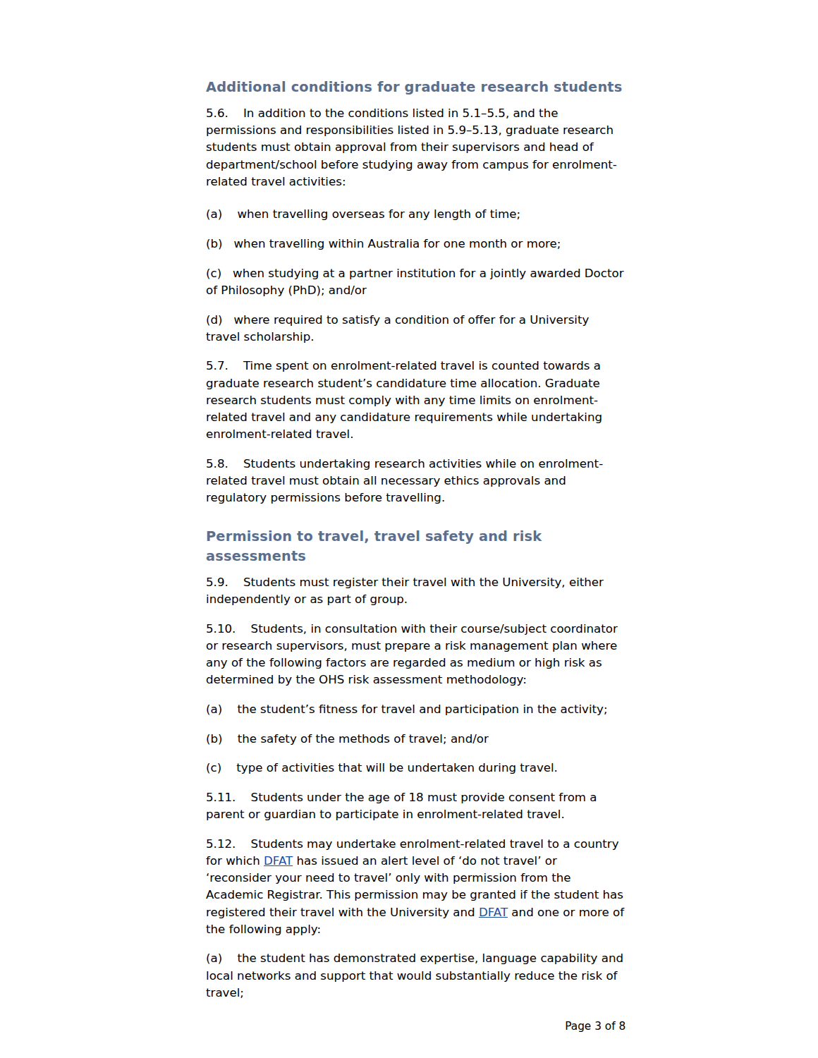Additional conditions for graduate research students
5.6. In addition to the conditions listed in 5.1–5.5, and the permissions and responsibilities listed in 5.9–5.13, graduate research students must obtain approval from their supervisors and head of department/school before studying away from campus for enrolment-related travel activities:
(a) when travelling overseas for any length of time;
(b) when travelling within Australia for one month or more;
(c) when studying at a partner institution for a jointly awarded Doctor of Philosophy (PhD); and/or
(d) where required to satisfy a condition of offer for a University travel scholarship.
5.7. Time spent on enrolment-related travel is counted towards a graduate research student’s candidature time allocation. Graduate research students must comply with any time limits on enrolment-related travel and any candidature requirements while undertaking enrolment-related travel.
5.8. Students undertaking research activities while on enrolment-related travel must obtain all necessary ethics approvals and regulatory permissions before travelling.
Permission to travel, travel safety and risk assessments
5.9. Students must register their travel with the University, either independently or as part of group.
5.10. Students, in consultation with their course/subject coordinator or research supervisors, must prepare a risk management plan where any of the following factors are regarded as medium or high risk as determined by the OHS risk assessment methodology:
(a) the student’s fitness for travel and participation in the activity;
(b) the safety of the methods of travel; and/or
(c) type of activities that will be undertaken during travel.
5.11. Students under the age of 18 must provide consent from a parent or guardian to participate in enrolment-related travel.
5.12. Students may undertake enrolment-related travel to a country for which DFAT has issued an alert level of ‘do not travel’ or ‘reconsider your need to travel’ only with permission from the Academic Registrar. This permission may be granted if the student has registered their travel with the University and DFAT and one or more of the following apply:
(a) the student has demonstrated expertise, language capability and local networks and support that would substantially reduce the risk of travel;
Page 3 of 8